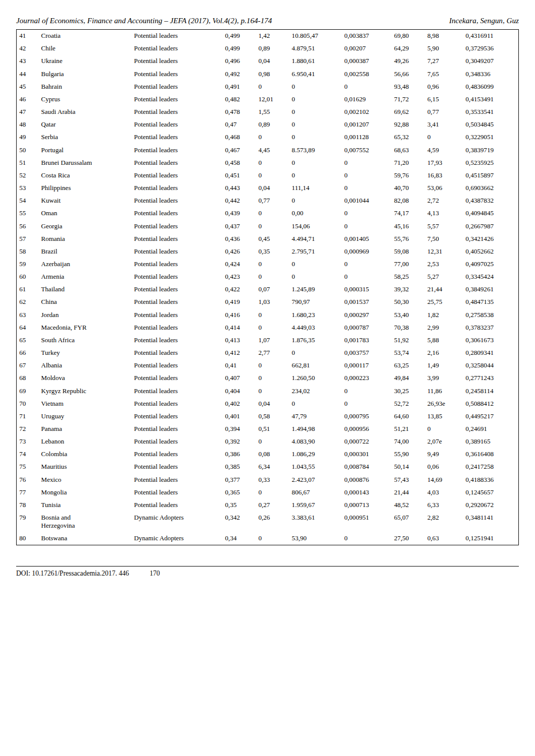Journal of Economics, Finance and Accounting – JEFA (2017), Vol.4(2), p.164-174
Incekara, Sengun, Guz
| 41 | Croatia | Potential leaders | 0,499 | 1,42 | 10.805,47 | 0,003837 | 69,80 | 8,98 | 0,4316911 |
| 42 | Chile | Potential leaders | 0,499 | 0,89 | 4.879,51 | 0,00207 | 64,29 | 5,90 | 0,3729536 |
| 43 | Ukraine | Potential leaders | 0,496 | 0,04 | 1.880,61 | 0,000387 | 49,26 | 7,27 | 0,3049207 |
| 44 | Bulgaria | Potential leaders | 0,492 | 0,98 | 6.950,41 | 0,002558 | 56,66 | 7,65 | 0,348336 |
| 45 | Bahrain | Potential leaders | 0,491 | 0 | 0 | 0 | 93,48 | 0,96 | 0,4836099 |
| 46 | Cyprus | Potential leaders | 0,482 | 12,01 | 0 | 0,01629 | 71,72 | 6,15 | 0,4153491 |
| 47 | Saudi Arabia | Potential leaders | 0,478 | 1,55 | 0 | 0,002102 | 69,62 | 0,77 | 0,3533541 |
| 48 | Qatar | Potential leaders | 0,47 | 0,89 | 0 | 0,001207 | 92,88 | 3,41 | 0,5034845 |
| 49 | Serbia | Potential leaders | 0,468 | 0 | 0 | 0,001128 | 65,32 | 0 | 0,3229051 |
| 50 | Portugal | Potential leaders | 0,467 | 4,45 | 8.573,89 | 0,007552 | 68,63 | 4,59 | 0,3839719 |
| 51 | Brunei Darussalam | Potential leaders | 0,458 | 0 | 0 | 0 | 71,20 | 17,93 | 0,5235925 |
| 52 | Costa Rica | Potential leaders | 0,451 | 0 | 0 | 0 | 59,76 | 16,83 | 0,4515897 |
| 53 | Philippines | Potential leaders | 0,443 | 0,04 | 111,14 | 0 | 40,70 | 53,06 | 0,6903662 |
| 54 | Kuwait | Potential leaders | 0,442 | 0,77 | 0 | 0,001044 | 82,08 | 2,72 | 0,4387832 |
| 55 | Oman | Potential leaders | 0,439 | 0 | 0,00 | 0 | 74,17 | 4,13 | 0,4094845 |
| 56 | Georgia | Potential leaders | 0,437 | 0 | 154,06 | 0 | 45,16 | 5,57 | 0,2667987 |
| 57 | Romania | Potential leaders | 0,436 | 0,45 | 4.494,71 | 0,001405 | 55,76 | 7,50 | 0,3421426 |
| 58 | Brazil | Potential leaders | 0,426 | 0,35 | 2.795,71 | 0,000969 | 59,08 | 12,31 | 0,4052662 |
| 59 | Azerbaijan | Potential leaders | 0,424 | 0 | 0 | 0 | 77,00 | 2,53 | 0,4097025 |
| 60 | Armenia | Potential leaders | 0,423 | 0 | 0 | 0 | 58,25 | 5,27 | 0,3345424 |
| 61 | Thailand | Potential leaders | 0,422 | 0,07 | 1.245,89 | 0,000315 | 39,32 | 21,44 | 0,3849261 |
| 62 | China | Potential leaders | 0,419 | 1,03 | 790,97 | 0,001537 | 50,30 | 25,75 | 0,4847135 |
| 63 | Jordan | Potential leaders | 0,416 | 0 | 1.680,23 | 0,000297 | 53,40 | 1,82 | 0,2758538 |
| 64 | Macedonia, FYR | Potential leaders | 0,414 | 0 | 4.449,03 | 0,000787 | 70,38 | 2,99 | 0,3783237 |
| 65 | South Africa | Potential leaders | 0,413 | 1,07 | 1.876,35 | 0,001783 | 51,92 | 5,88 | 0,3061673 |
| 66 | Turkey | Potential leaders | 0,412 | 2,77 | 0 | 0,003757 | 53,74 | 2,16 | 0,2809341 |
| 67 | Albania | Potential leaders | 0,41 | 0 | 662,81 | 0,000117 | 63,25 | 1,49 | 0,3258044 |
| 68 | Moldova | Potential leaders | 0,407 | 0 | 1.260,50 | 0,000223 | 49,84 | 3,99 | 0,2771243 |
| 69 | Kyrgyz Republic | Potential leaders | 0,404 | 0 | 234,02 | 0 | 30,25 | 11,86 | 0,2458114 |
| 70 | Vietnam | Potential leaders | 0,402 | 0,04 | 0 | 0 | 52,72 | 26,93e | 0,5088412 |
| 71 | Uruguay | Potential leaders | 0,401 | 0,58 | 47,79 | 0,000795 | 64,60 | 13,85 | 0,4495217 |
| 72 | Panama | Potential leaders | 0,394 | 0,51 | 1.494,98 | 0,000956 | 51,21 | 0 | 0,24691 |
| 73 | Lebanon | Potential leaders | 0,392 | 0 | 4.083,90 | 0,000722 | 74,00 | 2,07e | 0,389165 |
| 74 | Colombia | Potential leaders | 0,386 | 0,08 | 1.086,29 | 0,000301 | 55,90 | 9,49 | 0,3616408 |
| 75 | Mauritius | Potential leaders | 0,385 | 6,34 | 1.043,55 | 0,008784 | 50,14 | 0,06 | 0,2417258 |
| 76 | Mexico | Potential leaders | 0,377 | 0,33 | 2.423,07 | 0,000876 | 57,43 | 14,69 | 0,4188336 |
| 77 | Mongolia | Potential leaders | 0,365 | 0 | 806,67 | 0,000143 | 21,44 | 4,03 | 0,1245657 |
| 78 | Tunisia | Potential leaders | 0,35 | 0,27 | 1.959,67 | 0,000713 | 48,52 | 6,33 | 0,2920672 |
| 79 | Bosnia and Herzegovina | Dynamic Adopters | 0,342 | 0,26 | 3.383,61 | 0,000951 | 65,07 | 2,82 | 0,3481141 |
| 80 | Botswana | Dynamic Adopters | 0,34 | 0 | 53,90 | 0 | 27,50 | 0,63 | 0,1251941 |
DOI: 10.17261/Pressacademia.2017. 446 170